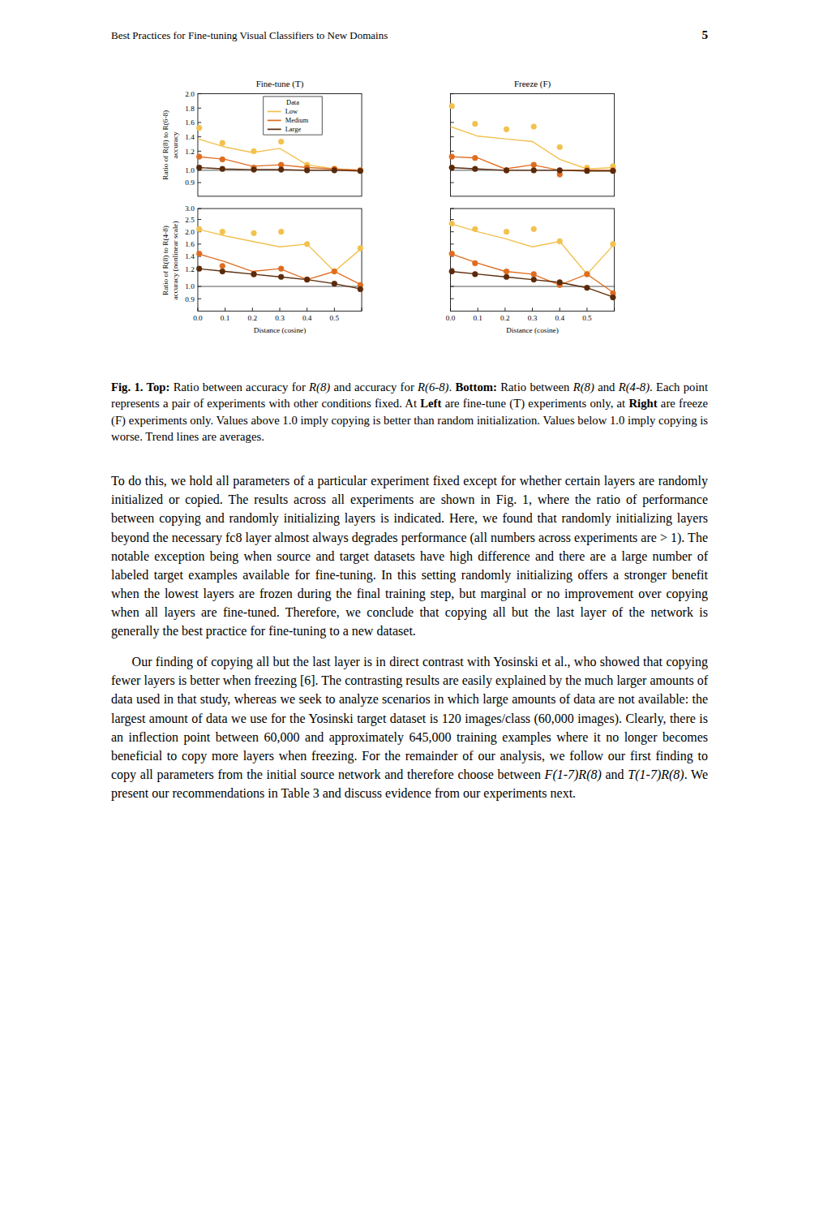Best Practices for Fine-tuning Visual Classifiers to New Domains 5
Fine-tune (T) Freeze (F) 2.0 1.8 1.6 1.4 1.2 1.0 0.9 Data Low Medium Large Ratio of R(8) to R(6-8) accuracy 3.0 2.5 2.0 1.6 1.4 1.2 1.0 0.9 0.0 0.1 0.2 0.3 0.4 0.5 Distance (cosine) Ratio of R(8) to R(4-8) accuracy (nonlinear scale) 0.0 0.1 0.2 0.3 0.4 0.5 Distance (cosine)
Fig. 1. Top: Ratio between accuracy for R(8) and accuracy for R(6-8). Bottom: Ratio between R(8) and R(4-8). Each point represents a pair of experiments with other conditions fixed. At Left are fine-tune (T) experiments only, at Right are freeze (F) experiments only. Values above 1.0 imply copying is better than random initialization. Values below 1.0 imply copying is worse. Trend lines are averages.
To do this, we hold all parameters of a particular experiment fixed except for whether certain layers are randomly initialized or copied. The results across all experiments are shown in Fig. 1, where the ratio of performance between copying and randomly initializing layers is indicated. Here, we found that randomly initializing layers beyond the necessary fc8 layer almost always degrades performance (all numbers across experiments are > 1). The notable exception being when source and target datasets have high difference and there are a large number of labeled target examples available for fine-tuning. In this setting randomly initializing offers a stronger benefit when the lowest layers are frozen during the final training step, but marginal or no improvement over copying when all layers are fine-tuned. Therefore, we conclude that copying all but the last layer of the network is generally the best practice for fine-tuning to a new dataset.
Our finding of copying all but the last layer is in direct contrast with Yosinski et al., who showed that copying fewer layers is better when freezing [6]. The contrasting results are easily explained by the much larger amounts of data used in that study, whereas we seek to analyze scenarios in which large amounts of data are not available: the largest amount of data we use for the Yosinski target dataset is 120 images/class (60,000 images). Clearly, there is an inflection point between 60,000 and approximately 645,000 training examples where it no longer becomes beneficial to copy more layers when freezing. For the remainder of our analysis, we follow our first finding to copy all parameters from the initial source network and therefore choose between F(1-7)R(8) and T(1-7)R(8). We present our recommendations in Table 3 and discuss evidence from our experiments next.